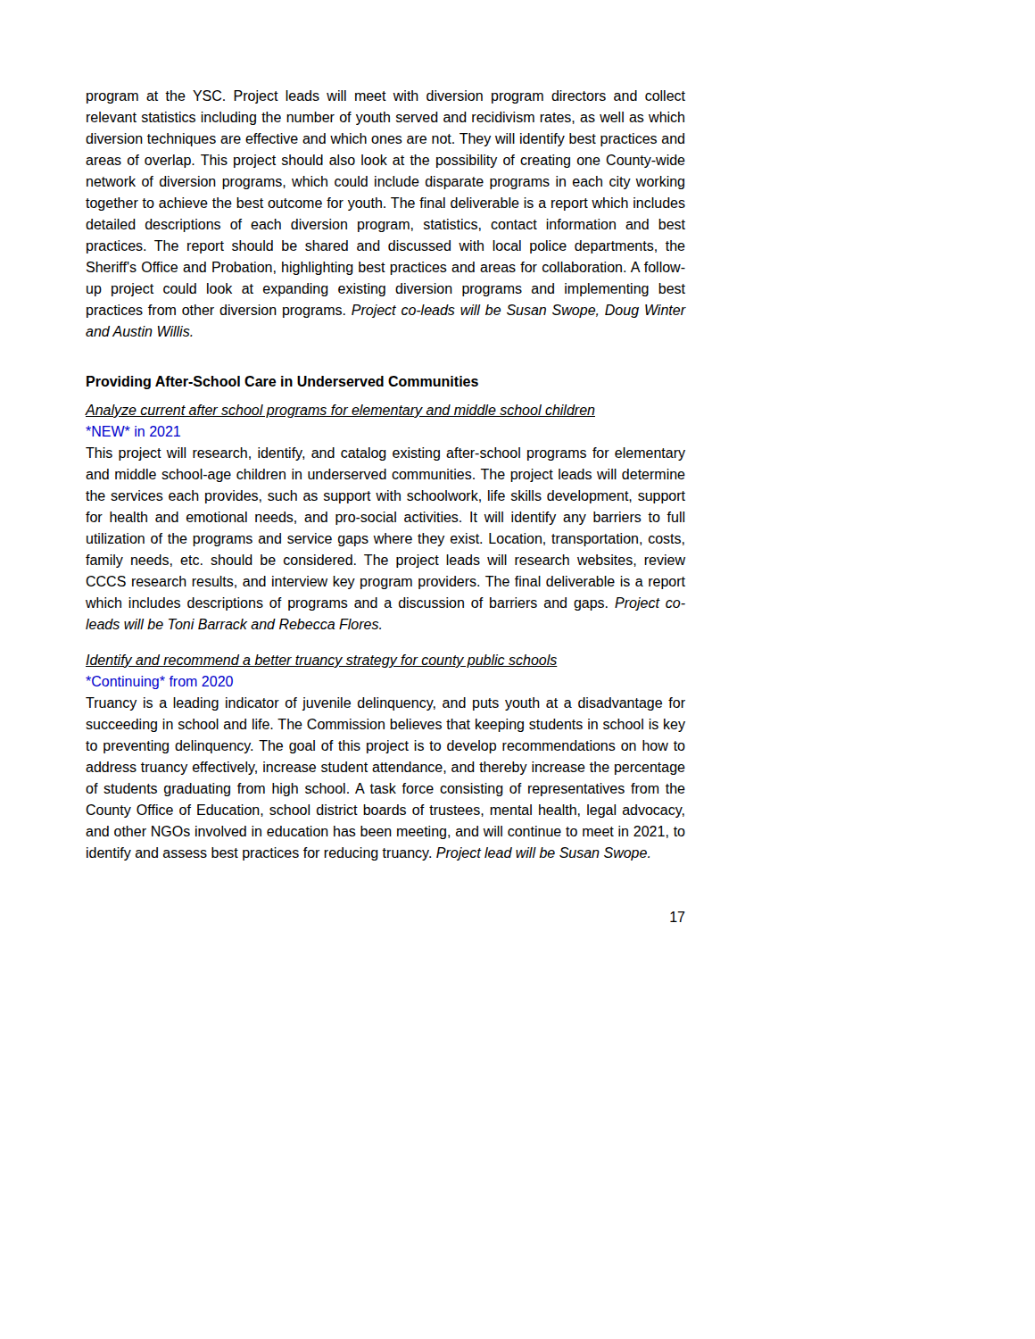program at the YSC. Project leads will meet with diversion program directors and collect relevant statistics including the number of youth served and recidivism rates, as well as which diversion techniques are effective and which ones are not. They will identify best practices and areas of overlap. This project should also look at the possibility of creating one County-wide network of diversion programs, which could include disparate programs in each city working together to achieve the best outcome for youth. The final deliverable is a report which includes detailed descriptions of each diversion program, statistics, contact information and best practices. The report should be shared and discussed with local police departments, the Sheriff's Office and Probation, highlighting best practices and areas for collaboration. A follow-up project could look at expanding existing diversion programs and implementing best practices from other diversion programs. Project co-leads will be Susan Swope, Doug Winter and Austin Willis.
Providing After-School Care in Underserved Communities
Analyze current after school programs for elementary and middle school children
*NEW* in 2021
This project will research, identify, and catalog existing after-school programs for elementary and middle school-age children in underserved communities. The project leads will determine the services each provides, such as support with schoolwork, life skills development, support for health and emotional needs, and pro-social activities. It will identify any barriers to full utilization of the programs and service gaps where they exist. Location, transportation, costs, family needs, etc. should be considered. The project leads will research websites, review CCCS research results, and interview key program providers. The final deliverable is a report which includes descriptions of programs and a discussion of barriers and gaps. Project co-leads will be Toni Barrack and Rebecca Flores.
Identify and recommend a better truancy strategy for county public schools
*Continuing* from 2020
Truancy is a leading indicator of juvenile delinquency, and puts youth at a disadvantage for succeeding in school and life. The Commission believes that keeping students in school is key to preventing delinquency. The goal of this project is to develop recommendations on how to address truancy effectively, increase student attendance, and thereby increase the percentage of students graduating from high school. A task force consisting of representatives from the County Office of Education, school district boards of trustees, mental health, legal advocacy, and other NGOs involved in education has been meeting, and will continue to meet in 2021, to identify and assess best practices for reducing truancy. Project lead will be Susan Swope.
17